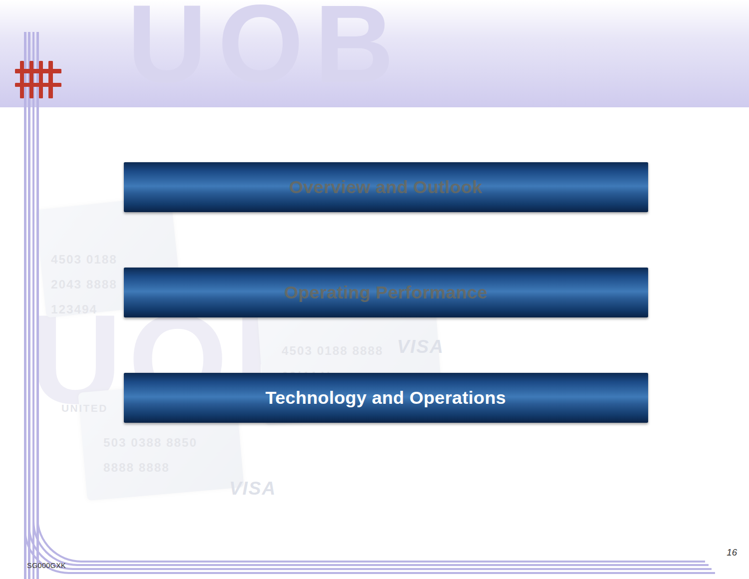UOB
UOB
4503 0188
2043 8888
123494
4503 0188 8888
03/44 V
503 0388 8850
8888 8888
VISA
VISA
UNITED
Overview and Outlook
Operating Performance
Technology and Operations
16
SG000GXK